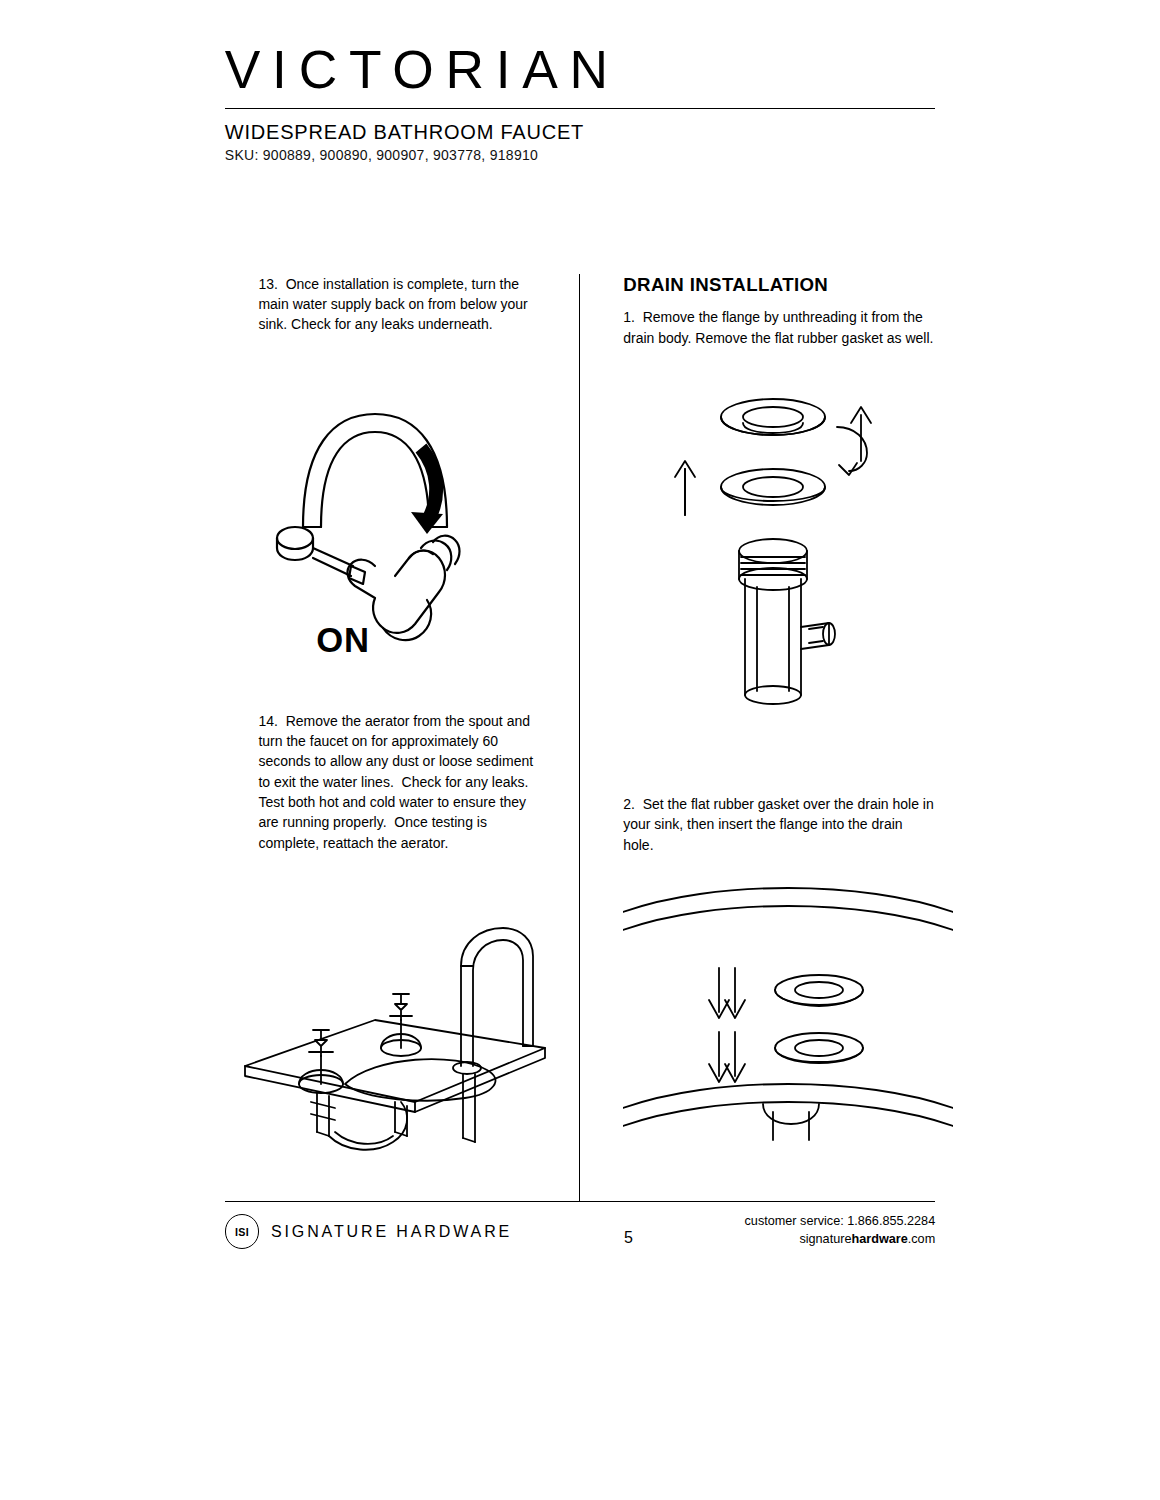VICTORIAN
WIDESPREAD BATHROOM FAUCET
SKU: 900889, 900890, 900907, 903778, 918910
13. Once installation is complete, turn the main water supply back on from below your sink. Check for any leaks underneath.
ON
14. Remove the aerator from the spout and turn the faucet on for approximately 60 seconds to allow any dust or loose sediment to exit the water lines. Check for any leaks. Test both hot and cold water to ensure they are running properly. Once testing is complete, reattach the aerator.
DRAIN INSTALLATION
1. Remove the flange by unthreading it from the drain body. Remove the flat rubber gasket as well.
2. Set the flat rubber gasket over the drain hole in your sink, then insert the flange into the drain hole.
ISI SIGNATURE HARDWARE
5
customer service: 1.866.855.2284
signaturehardware.com